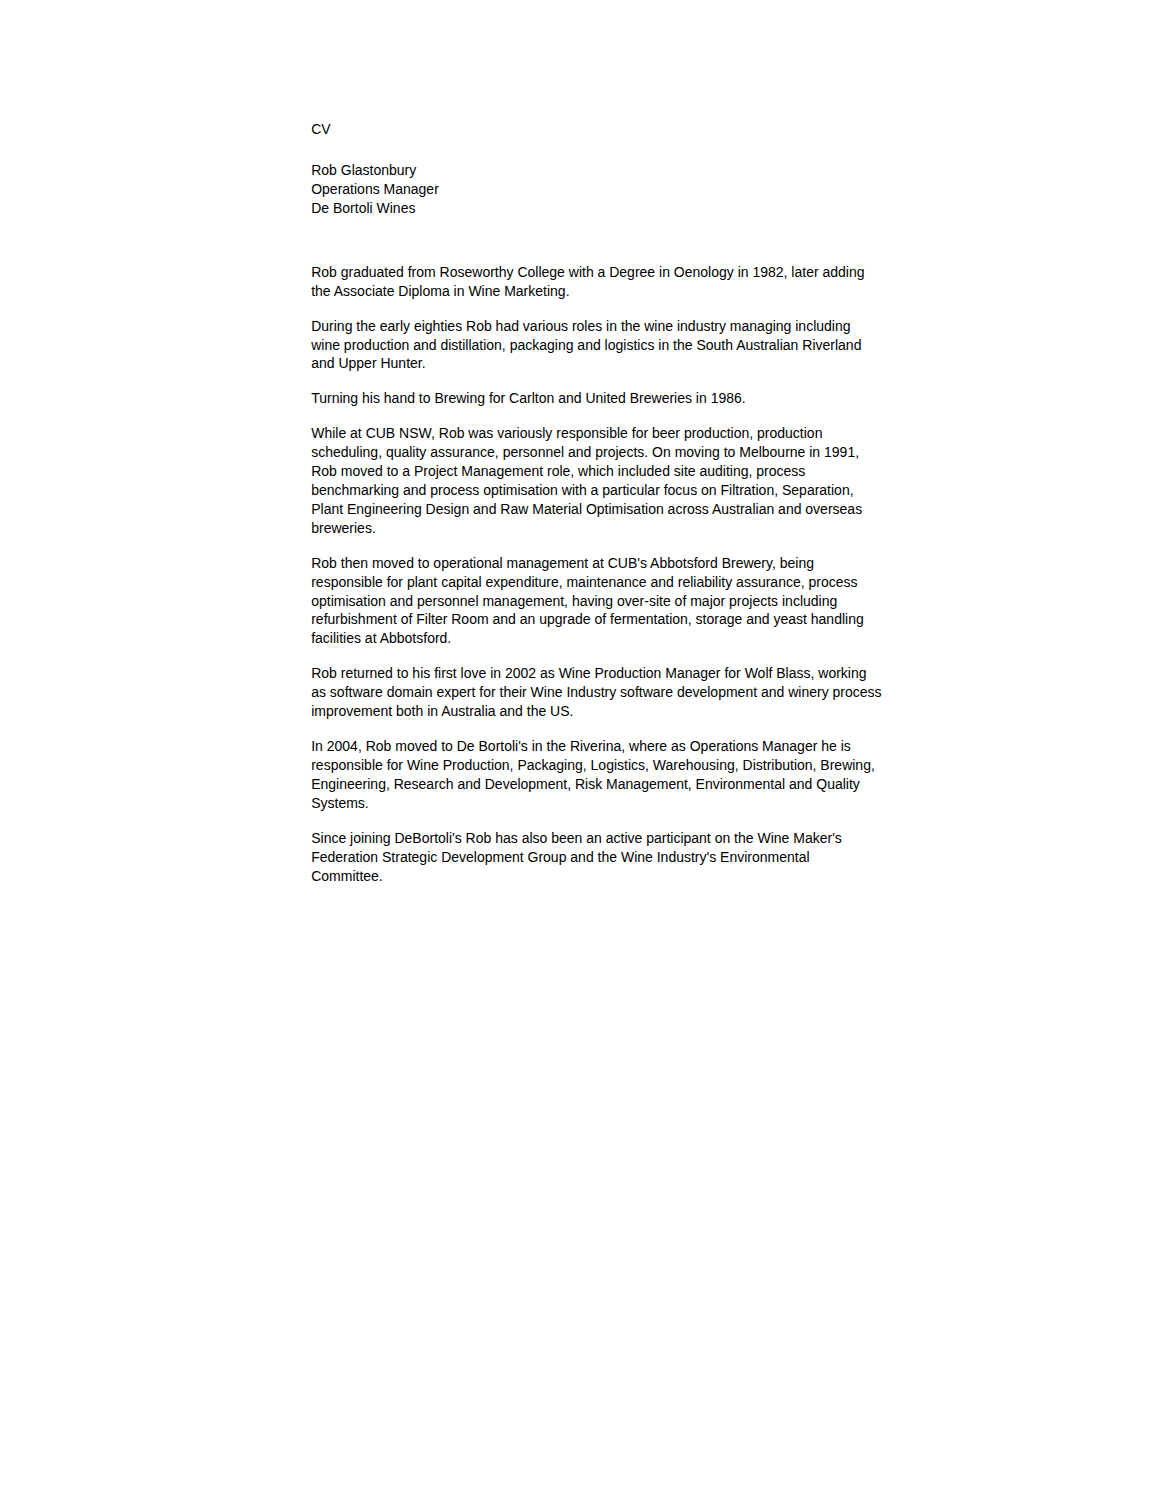CV
Rob Glastonbury
Operations Manager
De Bortoli Wines
Rob graduated from Roseworthy College with a Degree in Oenology in 1982, later adding the Associate Diploma in Wine Marketing.
During the early eighties Rob had various roles in the wine industry managing including wine production and distillation, packaging and logistics in the South Australian Riverland and Upper Hunter.
Turning his hand to Brewing for Carlton and United Breweries in 1986.
While at CUB NSW, Rob was variously responsible for beer production, production scheduling, quality assurance, personnel and projects. On moving to Melbourne in 1991, Rob moved to a Project Management role, which included site auditing, process benchmarking and process optimisation with a particular focus on Filtration, Separation, Plant Engineering Design and Raw Material Optimisation across Australian and overseas breweries.
Rob then moved to operational management at CUB's Abbotsford Brewery, being responsible for plant capital expenditure, maintenance and reliability assurance, process optimisation and personnel management, having over-site of major projects including refurbishment of Filter Room and an upgrade of fermentation, storage and yeast handling facilities at Abbotsford.
Rob returned to his first love in 2002 as Wine Production Manager for Wolf Blass, working as software domain expert for their Wine Industry software development and winery process improvement both in Australia and the US.
In 2004, Rob moved to De Bortoli's in the Riverina, where as Operations Manager he is responsible for Wine Production, Packaging, Logistics, Warehousing, Distribution, Brewing, Engineering, Research and Development, Risk Management, Environmental and Quality Systems.
Since joining DeBortoli's Rob has also been an active participant on the Wine Maker's Federation Strategic Development Group and the Wine Industry's Environmental Committee.